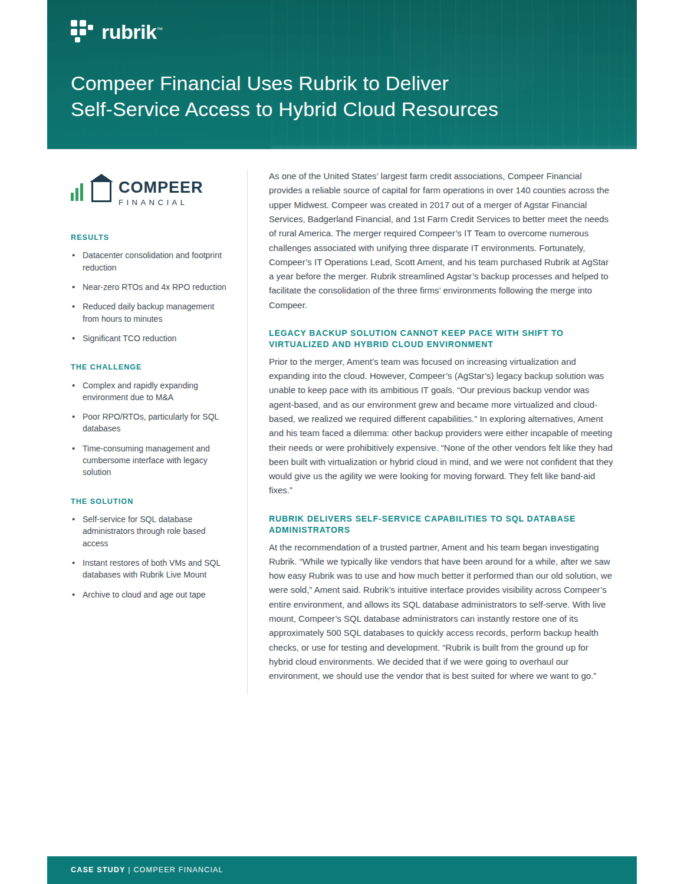rubrik™
Compeer Financial Uses Rubrik to Deliver
Self-Service Access to Hybrid Cloud Resources
COMPEER
FINANCIAL
Results
Datacenter consolidation and footprint reduction
Near-zero RTOs and 4x RPO reduction
Reduced daily backup management from hours to minutes
Significant TCO reduction
The Challenge
Complex and rapidly expanding environment due to M&A
Poor RPO/RTOs, particularly for SQL databases
Time-consuming management and cumbersome interface with legacy solution
The Solution
Self-service for SQL database administrators through role based access
Instant restores of both VMs and SQL databases with Rubrik Live Mount
Archive to cloud and age out tape
As one of the United States’ largest farm credit associations, Compeer Financial provides a reliable source of capital for farm operations in over 140 counties across the upper Midwest. Compeer was created in 2017 out of a merger of Agstar Financial Services, Badgerland Financial, and 1st Farm Credit Services to better meet the needs of rural America. The merger required Compeer’s IT Team to overcome numerous challenges associated with unifying three disparate IT environments. Fortunately, Compeer’s IT Operations Lead, Scott Ament, and his team purchased Rubrik at AgStar a year before the merger. Rubrik streamlined Agstar’s backup processes and helped to facilitate the consolidation of the three firms’ environments following the merge into Compeer.
Legacy Backup Solution Cannot Keep Pace with Shift to Virtualized and Hybrid Cloud Environment
Prior to the merger, Ament’s team was focused on increasing virtualization and expanding into the cloud. However, Compeer’s (AgStar’s) legacy backup solution was unable to keep pace with its ambitious IT goals. “Our previous backup vendor was agent-based, and as our environment grew and became more virtualized and cloud-based, we realized we required different capabilities.” In exploring alternatives, Ament and his team faced a dilemma: other backup providers were either incapable of meeting their needs or were prohibitively expensive. “None of the other vendors felt like they had been built with virtualization or hybrid cloud in mind, and we were not confident that they would give us the agility we were looking for moving forward. They felt like band-aid fixes.”
Rubrik Delivers Self-Service Capabilities to SQL Database Administrators
At the recommendation of a trusted partner, Ament and his team began investigating Rubrik. “While we typically like vendors that have been around for a while, after we saw how easy Rubrik was to use and how much better it performed than our old solution, we were sold,” Ament said. Rubrik’s intuitive interface provides visibility across Compeer’s entire environment, and allows its SQL database administrators to self-serve. With live mount, Compeer’s SQL database administrators can instantly restore one of its approximately 500 SQL databases to quickly access records, perform backup health checks, or use for testing and development. “Rubrik is built from the ground up for hybrid cloud environments. We decided that if we were going to overhaul our environment, we should use the vendor that is best suited for where we want to go.”
CASE STUDY | COMPEER FINANCIAL